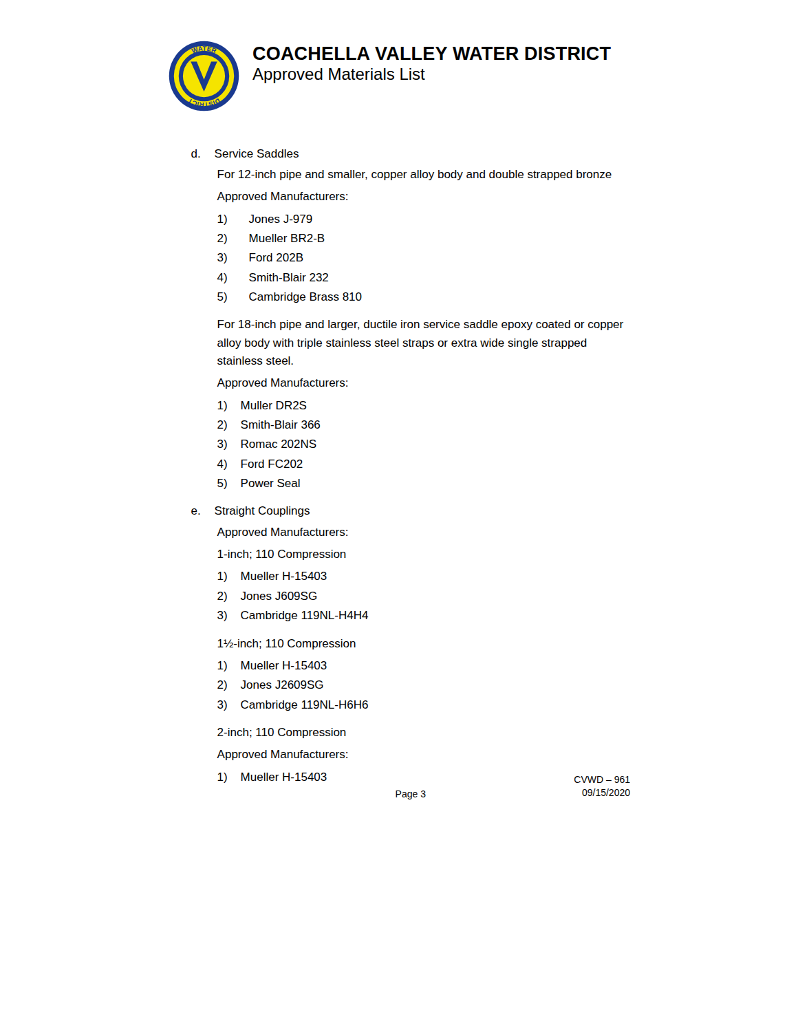WATER DISTRICT
COACHELLA VALLEY WATER DISTRICT
Approved Materials List
d.
Service Saddles
For 12-inch pipe and smaller, copper alloy body and double strapped bronze
Approved Manufacturers:
1) Jones J-979
2) Mueller BR2-B
3) Ford 202B
4) Smith-Blair 232
5) Cambridge Brass 810
For 18-inch pipe and larger, ductile iron service saddle epoxy coated or copper alloy body with triple stainless steel straps or extra wide single strapped stainless steel.
Approved Manufacturers:
1) Muller DR2S
2) Smith-Blair 366
3) Romac 202NS
4) Ford FC202
5) Power Seal
e.
Straight Couplings
Approved Manufacturers:
1-inch; 110 Compression
1) Mueller H-15403
2) Jones J609SG
3) Cambridge 119NL-H4H4
1½-inch; 110 Compression
1) Mueller H-15403
2) Jones J2609SG
3) Cambridge 119NL-H6H6
2-inch; 110 Compression
Approved Manufacturers:
1) Mueller H-15403
Page 3
CVWD – 961
09/15/2020